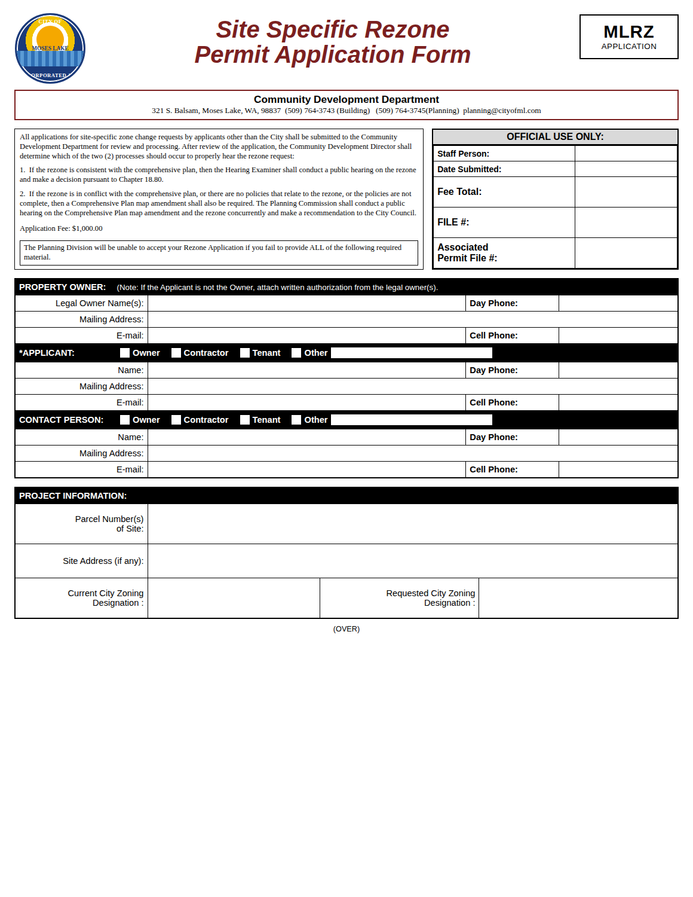CITY OF
MOSES LAKE
INCORPORATED 1938
Site Specific Rezone
Permit Application Form
MLRZ
APPLICATION
Community Development Department
321 S. Balsam, Moses Lake, WA, 98837 (509) 764-3743 (Building) (509) 764-3745(Planning) planning@cityofml.com
All applications for site-specific zone change requests by applicants other than the City shall be submitted to the Community Development Department for review and processing. After review of the application, the Community Development Director shall determine which of the two (2) processes should occur to properly hear the rezone request:
1. If the rezone is consistent with the comprehensive plan, then the Hearing Examiner shall conduct a public hearing on the rezone and make a decision pursuant to Chapter 18.80.
2. If the rezone is in conflict with the comprehensive plan, or there are no policies that relate to the rezone, or the policies are not complete, then a Comprehensive Plan map amendment shall also be required. The Planning Commission shall conduct a public hearing on the Comprehensive Plan map amendment and the rezone concurrently and make a recommendation to the City Council.
Application Fee: $1,000.00
The Planning Division will be unable to accept your Rezone Application if you fail to provide ALL of the following required material.
OFFICIAL USE ONLY:
| Staff Person: | |
| Date Submitted: | |
| Fee Total: | |
| FILE #: | |
| Associated Permit File #: | |
| PROPERTY OWNER: (Note: If the Applicant is not the Owner, attach written authorization from the legal owner(s). |
| Legal Owner Name(s): | | Day Phone: | |
| Mailing Address: | |
| E-mail: | | Cell Phone: | |
| *APPLICANT: Owner Contractor Tenant Other |
| Name: | | Day Phone: | |
| Mailing Address: | |
| E-mail: | | Cell Phone: | |
| CONTACT PERSON: Owner Contractor Tenant Other |
| Name: | | Day Phone: | |
| Mailing Address: | |
| E-mail: | | Cell Phone: | |
| PROJECT INFORMATION: |
| Parcel Number(s) of Site: | |
| Site Address (if any): | |
| Current City Zoning Designation : | | Requested City Zoning Designation : | |
(OVER)